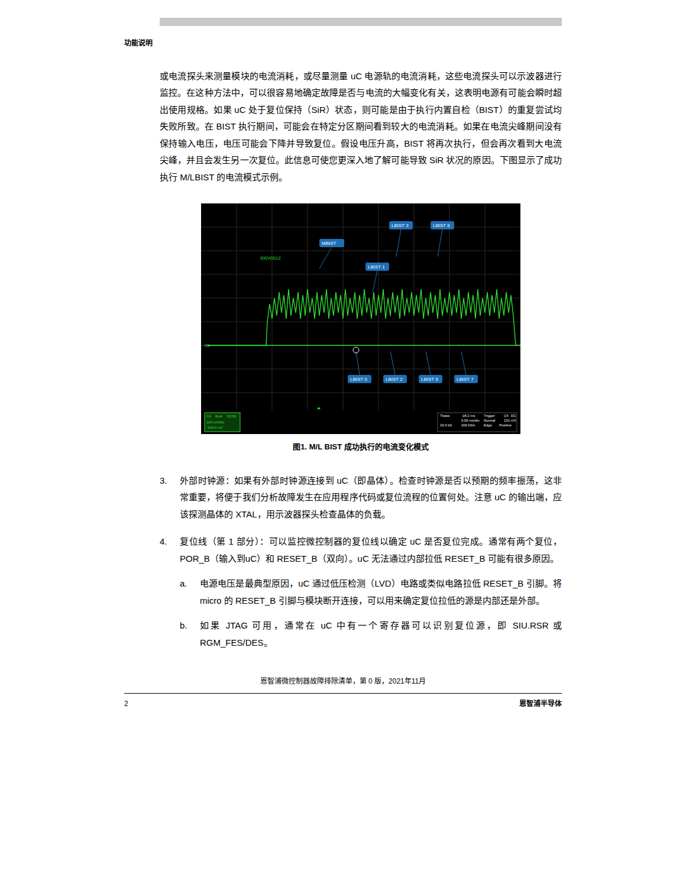功能说明
或电流探头来测量模块的电流消耗，或尽量测量 uC 电源轨的电流消耗，这些电流探头可以示波器进行监控。在这种方法中，可以很容易地确定故障是否与电流的大幅变化有关，这表明电源有可能会瞬时超出使用规格。如果 uC 处于复位保持（SiR）状态，则可能是由于执行内置自检（BIST）的重复尝试均失败所致。在 BIST 执行期间，可能会在特定分区期间看到较大的电流消耗。如果在电流尖峰期间没有保持输入电压，电压可能会下降并导致复位。假设电压升高，BIST 将再次执行，但会再次看到大电流尖峰，并且会发生另一次复位。此信息可使您更深入地了解可能导致 SiR 状况的原因。下图显示了成功执行 M/LBIST 的电流模式示例。
MBIST LBIST 1 LBIST 3 LBIST 6 LBIST 0 LBIST 2 LBIST 5 LBIST 7 IDDVDD12 C4 C4 8mA DC50 100 mV/div -100.0 mV Tbase -18.2 ms Trigger C4 DC 5.00 ms/div Normal 131 mV 10.0 kS 200 kS/s Edge Positive
图1. M/L BIST 成功执行的电流变化模式
外部时钟源：如果有外部时钟源连接到 uC（即晶体）。检查时钟源是否以预期的频率振荡，这非常重要，将便于我们分析故障发生在应用程序代码或复位流程的位置何处。注意 uC 的输出端，应该探测晶体的 XTAL，用示波器探头检查晶体的负载。
复位线（第 1 部分）：可以监控微控制器的复位线以确定 uC 是否复位完成。通常有两个复位，POR_B（输入到uC）和 RESET_B（双向）。uC 无法通过内部拉低 RESET_B 可能有很多原因。
电源电压是最典型原因，uC 通过低压检测（LVD）电路或类似电路拉低 RESET_B 引脚。将 micro 的 RESET_B 引脚与模块断开连接，可以用来确定复位拉低的源是内部还是外部。
如果 JTAG 可用，通常在 uC 中有一个寄存器可以识别复位源，即 SIU.RSR 或 RGM_FES/DES。
恩智浦微控制器故障排除清单，第 0 版，2021年11月
2
恩智浦半导体